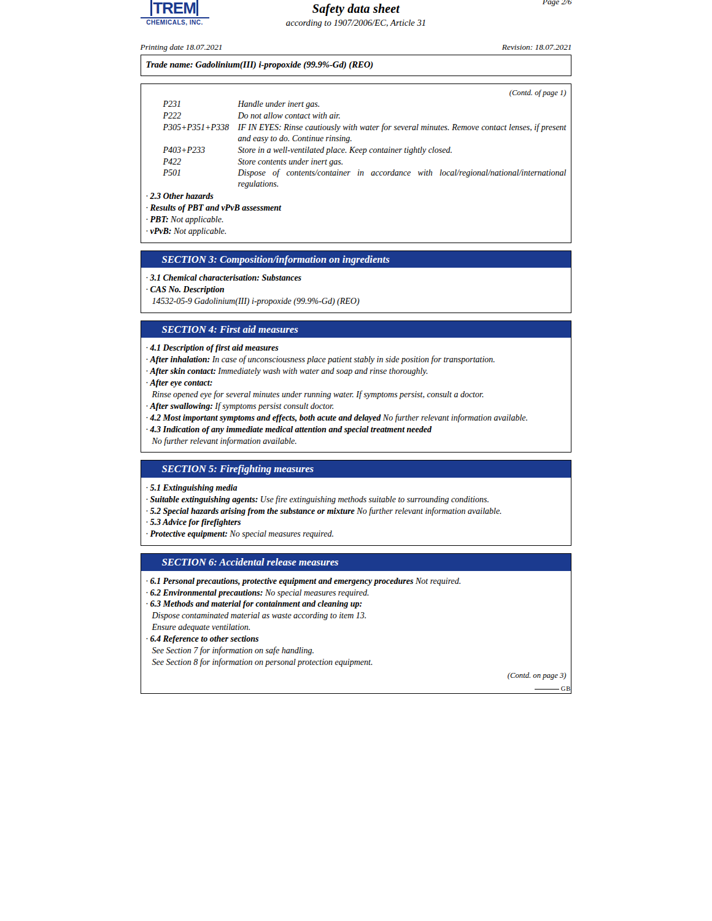Page 2/6
TREM
CHEMICALS, INC.
Safety data sheet
according to 1907/2006/EC, Article 31
Printing date 18.07.2021
Revision: 18.07.2021
Trade name: Gadolinium(III) i-propoxide (99.9%-Gd) (REO)
(Contd. of page 1)
P231 Handle under inert gas.
P222 Do not allow contact with air.
P305+P351+P338 IF IN EYES: Rinse cautiously with water for several minutes. Remove contact lenses, if present and easy to do. Continue rinsing.
P403+P233 Store in a well-ventilated place. Keep container tightly closed.
P422 Store contents under inert gas.
P501 Dispose of contents/container in accordance with local/regional/national/international regulations.
· 2.3 Other hazards
· Results of PBT and vPvB assessment
· PBT: Not applicable.
· vPvB: Not applicable.
SECTION 3: Composition/information on ingredients
· 3.1 Chemical characterisation: Substances
· CAS No. Description
14532-05-9 Gadolinium(III) i-propoxide (99.9%-Gd) (REO)
SECTION 4: First aid measures
· 4.1 Description of first aid measures
· After inhalation: In case of unconsciousness place patient stably in side position for transportation.
· After skin contact: Immediately wash with water and soap and rinse thoroughly.
· After eye contact:
Rinse opened eye for several minutes under running water. If symptoms persist, consult a doctor.
· After swallowing: If symptoms persist consult doctor.
· 4.2 Most important symptoms and effects, both acute and delayed No further relevant information available.
· 4.3 Indication of any immediate medical attention and special treatment needed
No further relevant information available.
SECTION 5: Firefighting measures
· 5.1 Extinguishing media
· Suitable extinguishing agents: Use fire extinguishing methods suitable to surrounding conditions.
· 5.2 Special hazards arising from the substance or mixture No further relevant information available.
· 5.3 Advice for firefighters
· Protective equipment: No special measures required.
SECTION 6: Accidental release measures
· 6.1 Personal precautions, protective equipment and emergency procedures Not required.
· 6.2 Environmental precautions: No special measures required.
· 6.3 Methods and material for containment and cleaning up:
Dispose contaminated material as waste according to item 13.
Ensure adequate ventilation.
· 6.4 Reference to other sections
See Section 7 for information on safe handling.
See Section 8 for information on personal protection equipment.
(Contd. on page 3)
GB